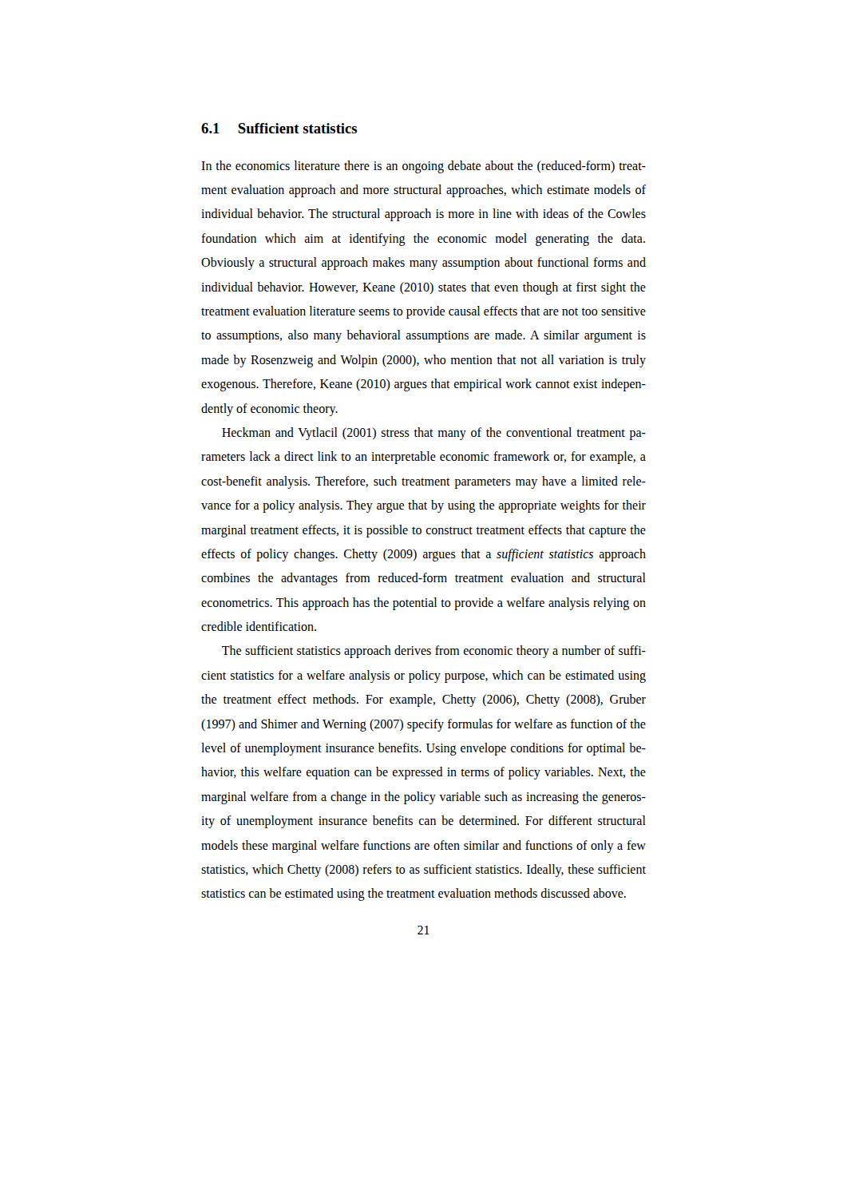6.1 Sufficient statistics
In the economics literature there is an ongoing debate about the (reduced-form) treatment evaluation approach and more structural approaches, which estimate models of individual behavior. The structural approach is more in line with ideas of the Cowles foundation which aim at identifying the economic model generating the data. Obviously a structural approach makes many assumption about functional forms and individual behavior. However, Keane (2010) states that even though at first sight the treatment evaluation literature seems to provide causal effects that are not too sensitive to assumptions, also many behavioral assumptions are made. A similar argument is made by Rosenzweig and Wolpin (2000), who mention that not all variation is truly exogenous. Therefore, Keane (2010) argues that empirical work cannot exist independently of economic theory.
Heckman and Vytlacil (2001) stress that many of the conventional treatment parameters lack a direct link to an interpretable economic framework or, for example, a cost-benefit analysis. Therefore, such treatment parameters may have a limited relevance for a policy analysis. They argue that by using the appropriate weights for their marginal treatment effects, it is possible to construct treatment effects that capture the effects of policy changes. Chetty (2009) argues that a sufficient statistics approach combines the advantages from reduced-form treatment evaluation and structural econometrics. This approach has the potential to provide a welfare analysis relying on credible identification.
The sufficient statistics approach derives from economic theory a number of sufficient statistics for a welfare analysis or policy purpose, which can be estimated using the treatment effect methods. For example, Chetty (2006), Chetty (2008), Gruber (1997) and Shimer and Werning (2007) specify formulas for welfare as function of the level of unemployment insurance benefits. Using envelope conditions for optimal behavior, this welfare equation can be expressed in terms of policy variables. Next, the marginal welfare from a change in the policy variable such as increasing the generosity of unemployment insurance benefits can be determined. For different structural models these marginal welfare functions are often similar and functions of only a few statistics, which Chetty (2008) refers to as sufficient statistics. Ideally, these sufficient statistics can be estimated using the treatment evaluation methods discussed above.
21